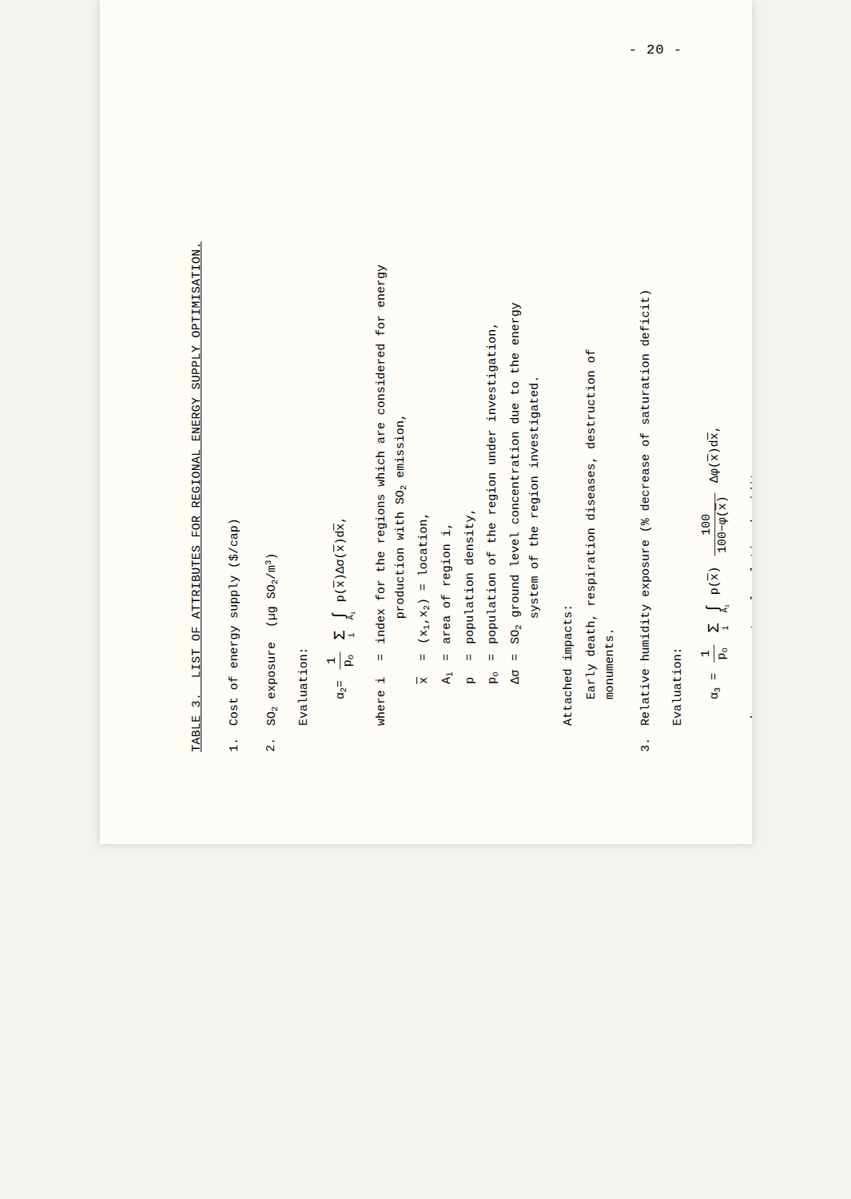- 20 -
TABLE 3. LIST OF ATTRIBUTES FOR REGIONAL ENERGY SUPPLY OPTIMISATION.
1. Cost of energy supply ($/cap)
2. SO2 exposure (µg SO2/m3)
Evaluation:
α2= 1 po Σi ∫Ai p(x)Δσ(x)dx,
| where | i | = | index for the regions which are considered for energy production with SO 2 emission, |
| | x | = | (x 1 ,x 2 ) = location, |
| | A i | = | area of region i, |
| | p | = | population density, |
| | p o | = | population of the region under investigation, |
| | Δσ | = | SO 2 ground level concentration due to the energy system of the region investigated. |
Attached impacts:
Early death, respiration diseases, destruction of
monuments.
3. Relative humidity exposure (% decrease of saturation deficit)
Evaluation:
α3 = 1 po Σi ∫Ai p(x) 100100−φ(x) Δφ(x)dx,
| where | φ | = | natural relative humidity, |
| | Δφ | = | increase of relative humidity due to the energy system of the region investigated, |
Attached impacts:
Increase of clouding, icing, fogging and humidity